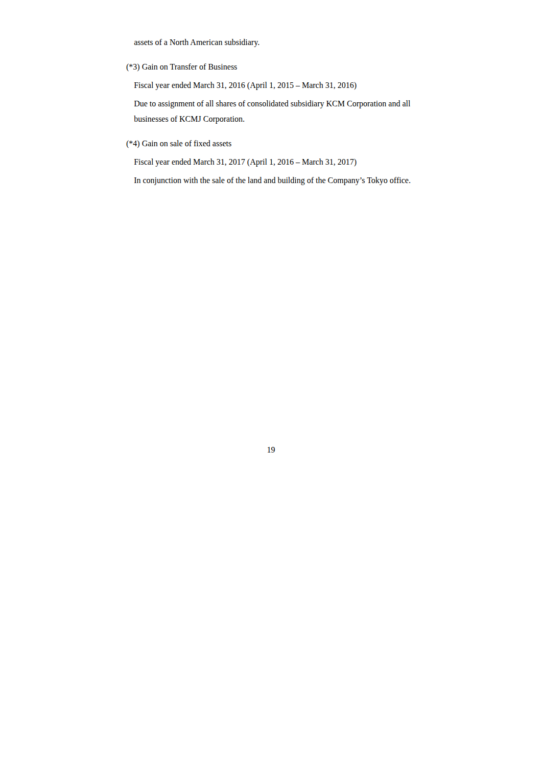assets of a North American subsidiary.
(*3) Gain on Transfer of Business
Fiscal year ended March 31, 2016 (April 1, 2015 – March 31, 2016)
Due to assignment of all shares of consolidated subsidiary KCM Corporation and all businesses of KCMJ Corporation.
(*4) Gain on sale of fixed assets
Fiscal year ended March 31, 2017 (April 1, 2016 – March 31, 2017)
In conjunction with the sale of the land and building of the Company’s Tokyo office.
19